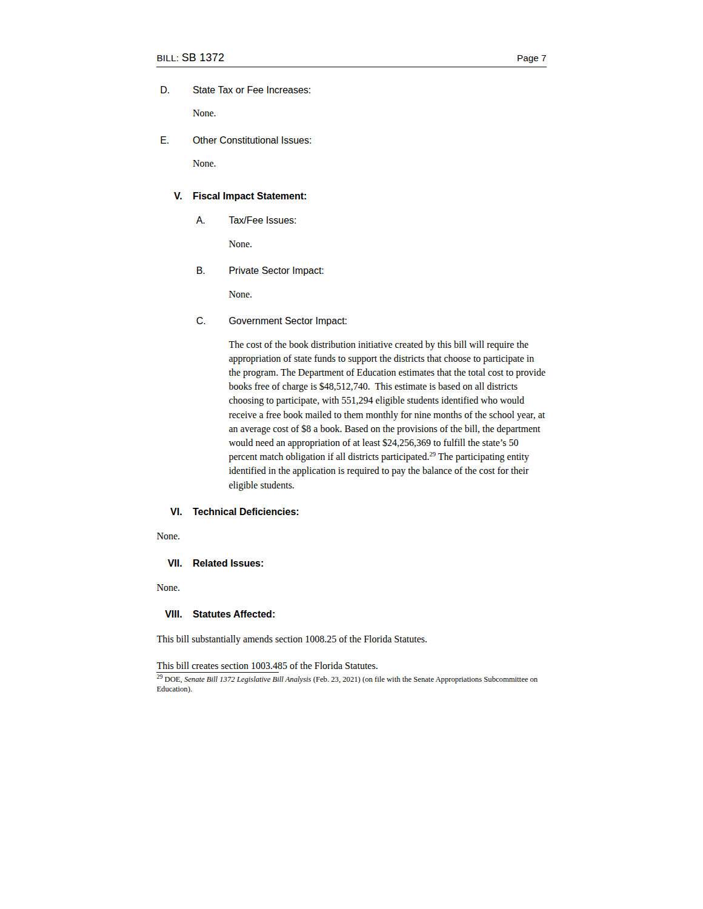BILL: SB 1372
Page 7
D.
State Tax or Fee Increases:
None.
E.
Other Constitutional Issues:
None.
V.
Fiscal Impact Statement:
A.
Tax/Fee Issues:
None.
B.
Private Sector Impact:
None.
C.
Government Sector Impact:
The cost of the book distribution initiative created by this bill will require the appropriation of state funds to support the districts that choose to participate in the program. The Department of Education estimates that the total cost to provide books free of charge is $48,512,740. This estimate is based on all districts choosing to participate, with 551,294 eligible students identified who would receive a free book mailed to them monthly for nine months of the school year, at an average cost of $8 a book. Based on the provisions of the bill, the department would need an appropriation of at least $24,256,369 to fulfill the state’s 50 percent match obligation if all districts participated.29 The participating entity identified in the application is required to pay the balance of the cost for their eligible students.
VI.
Technical Deficiencies:
None.
VII.
Related Issues:
None.
VIII.
Statutes Affected:
This bill substantially amends section 1008.25 of the Florida Statutes.
This bill creates section 1003.485 of the Florida Statutes.
29 DOE, Senate Bill 1372 Legislative Bill Analysis (Feb. 23, 2021) (on file with the Senate Appropriations Subcommittee on Education).